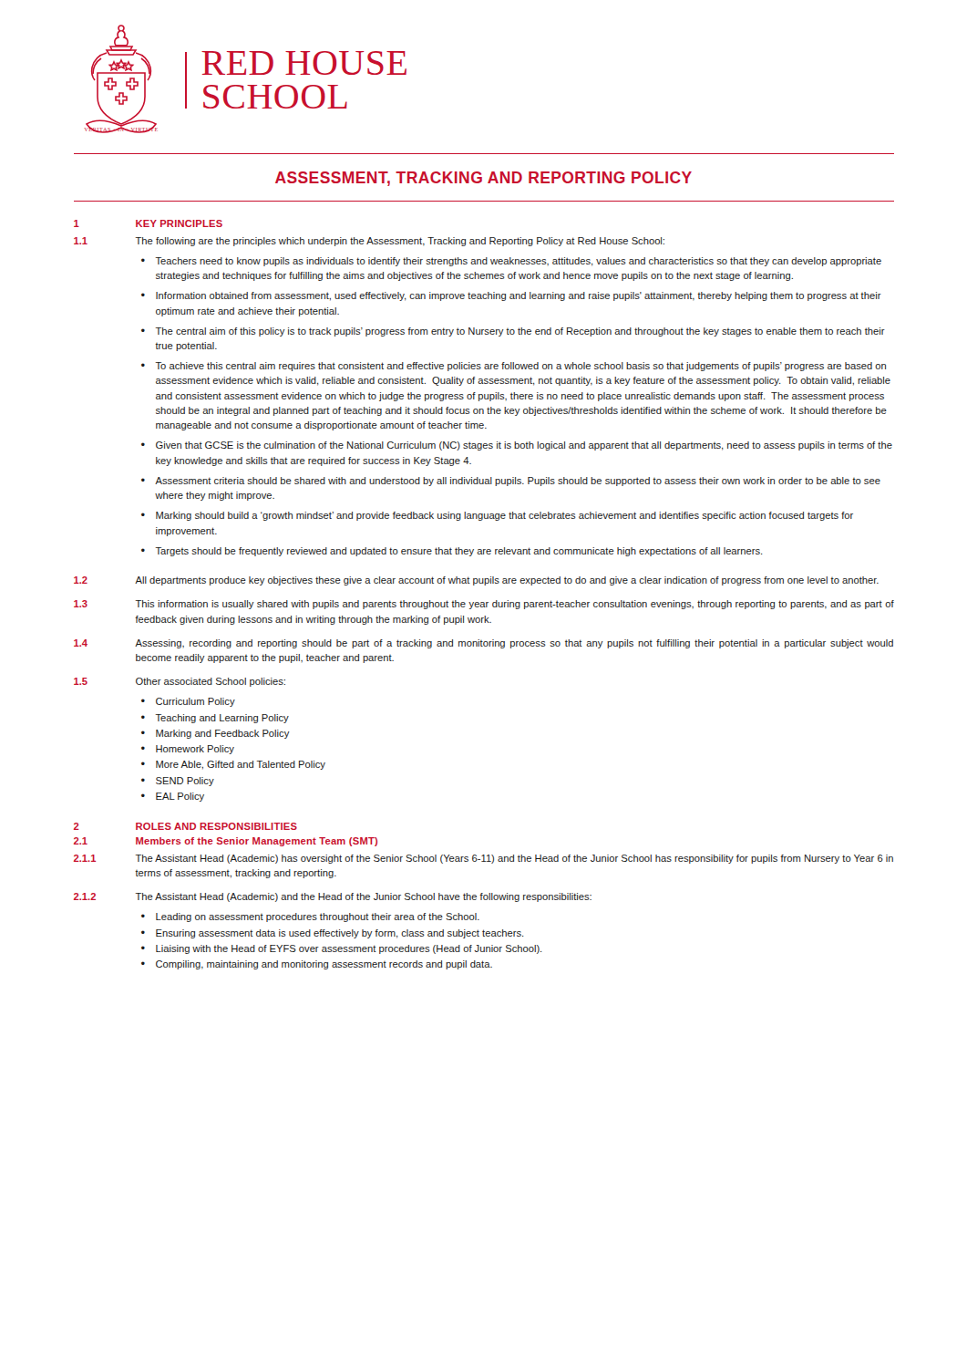VERITAS · IN · VIRTUTE
RED HOUSE SCHOOL
Assessment, Tracking and Reporting Policy
1
Key Principles
1.1
The following are the principles which underpin the Assessment, Tracking and Reporting Policy at Red House School:
Teachers need to know pupils as individuals to identify their strengths and weaknesses, attitudes, values and characteristics so that they can develop appropriate strategies and techniques for fulfilling the aims and objectives of the schemes of work and hence move pupils on to the next stage of learning.
Information obtained from assessment, used effectively, can improve teaching and learning and raise pupils' attainment, thereby helping them to progress at their optimum rate and achieve their potential.
The central aim of this policy is to track pupils’ progress from entry to Nursery to the end of Reception and throughout the key stages to enable them to reach their true potential.
To achieve this central aim requires that consistent and effective policies are followed on a whole school basis so that judgements of pupils’ progress are based on assessment evidence which is valid, reliable and consistent. Quality of assessment, not quantity, is a key feature of the assessment policy. To obtain valid, reliable and consistent assessment evidence on which to judge the progress of pupils, there is no need to place unrealistic demands upon staff. The assessment process should be an integral and planned part of teaching and it should focus on the key objectives/thresholds identified within the scheme of work. It should therefore be manageable and not consume a disproportionate amount of teacher time.
Given that GCSE is the culmination of the National Curriculum (NC) stages it is both logical and apparent that all departments, need to assess pupils in terms of the key knowledge and skills that are required for success in Key Stage 4.
Assessment criteria should be shared with and understood by all individual pupils. Pupils should be supported to assess their own work in order to be able to see where they might improve.
Marking should build a ‘growth mindset’ and provide feedback using language that celebrates achievement and identifies specific action focused targets for improvement.
Targets should be frequently reviewed and updated to ensure that they are relevant and communicate high expectations of all learners.
1.2
All departments produce key objectives these give a clear account of what pupils are expected to do and give a clear indication of progress from one level to another.
1.3
This information is usually shared with pupils and parents throughout the year during parent-teacher consultation evenings, through reporting to parents, and as part of feedback given during lessons and in writing through the marking of pupil work.
1.4
Assessing, recording and reporting should be part of a tracking and monitoring process so that any pupils not fulfilling their potential in a particular subject would become readily apparent to the pupil, teacher and parent.
1.5
Other associated School policies:
Curriculum Policy
Teaching and Learning Policy
Marking and Feedback Policy
Homework Policy
More Able, Gifted and Talented Policy
SEND Policy
EAL Policy
2
Roles and Responsibilities
2.1
Members of the Senior Management Team (SMT)
2.1.1
The Assistant Head (Academic) has oversight of the Senior School (Years 6-11) and the Head of the Junior School has responsibility for pupils from Nursery to Year 6 in terms of assessment, tracking and reporting.
2.1.2
The Assistant Head (Academic) and the Head of the Junior School have the following responsibilities:
Leading on assessment procedures throughout their area of the School.
Ensuring assessment data is used effectively by form, class and subject teachers.
Liaising with the Head of EYFS over assessment procedures (Head of Junior School).
Compiling, maintaining and monitoring assessment records and pupil data.